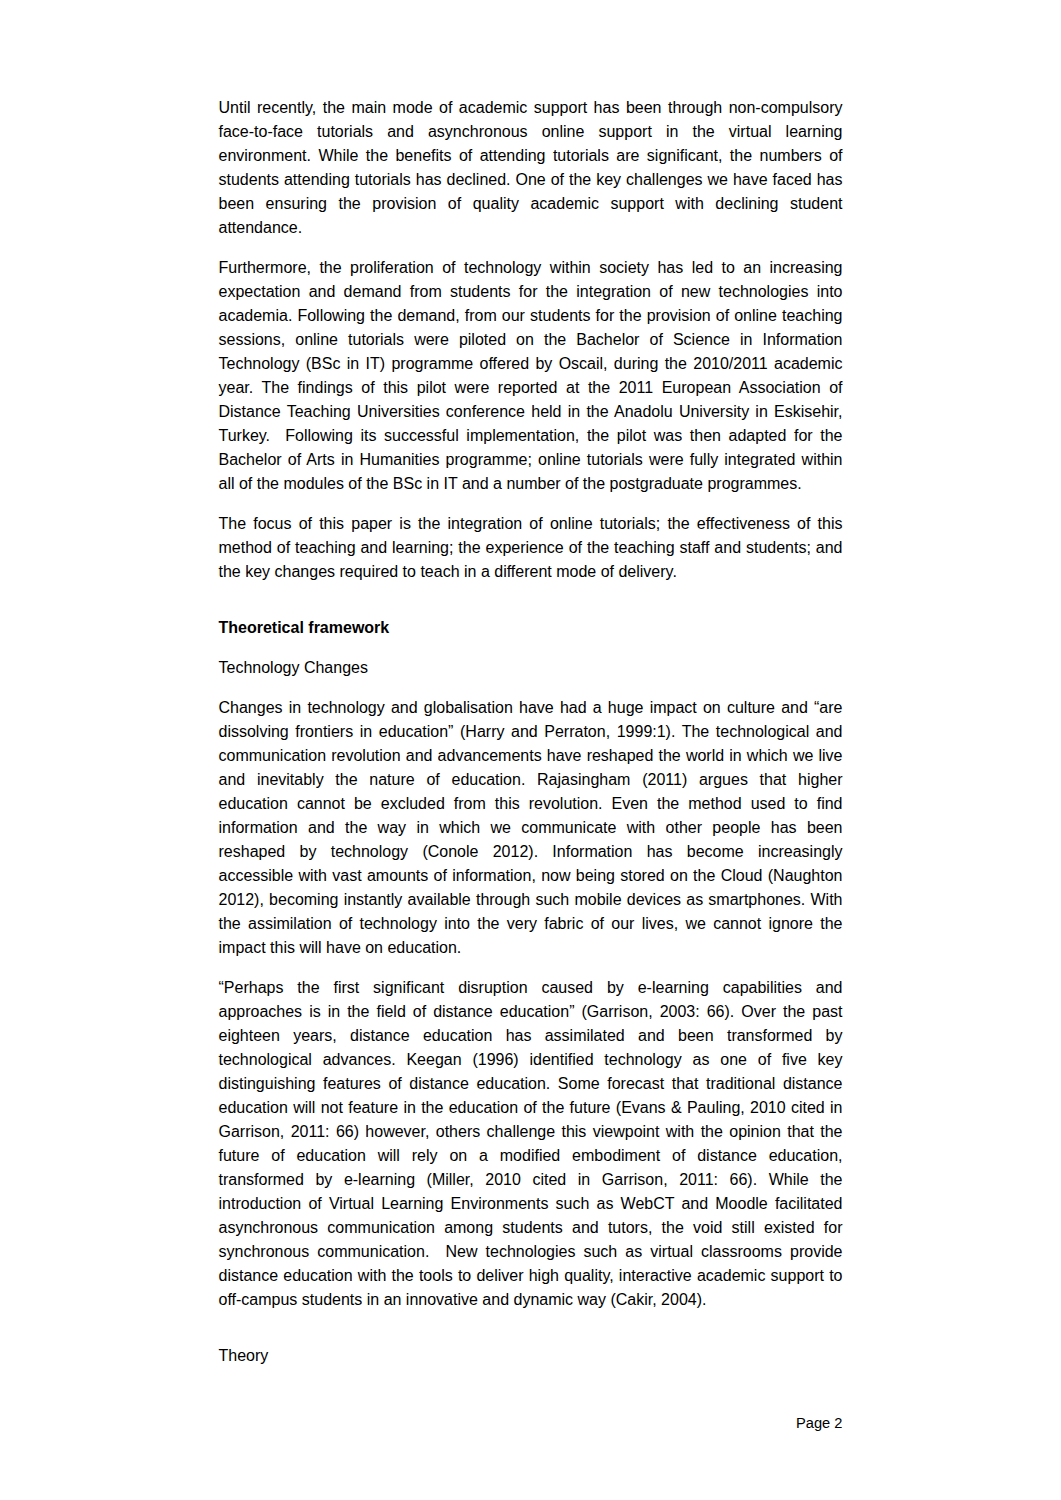Until recently, the main mode of academic support has been through non-compulsory face-to-face tutorials and asynchronous online support in the virtual learning environment. While the benefits of attending tutorials are significant, the numbers of students attending tutorials has declined. One of the key challenges we have faced has been ensuring the provision of quality academic support with declining student attendance.
Furthermore, the proliferation of technology within society has led to an increasing expectation and demand from students for the integration of new technologies into academia. Following the demand, from our students for the provision of online teaching sessions, online tutorials were piloted on the Bachelor of Science in Information Technology (BSc in IT) programme offered by Oscail, during the 2010/2011 academic year. The findings of this pilot were reported at the 2011 European Association of Distance Teaching Universities conference held in the Anadolu University in Eskisehir, Turkey. Following its successful implementation, the pilot was then adapted for the Bachelor of Arts in Humanities programme; online tutorials were fully integrated within all of the modules of the BSc in IT and a number of the postgraduate programmes.
The focus of this paper is the integration of online tutorials; the effectiveness of this method of teaching and learning; the experience of the teaching staff and students; and the key changes required to teach in a different mode of delivery.
Theoretical framework
Technology Changes
Changes in technology and globalisation have had a huge impact on culture and “are dissolving frontiers in education” (Harry and Perraton, 1999:1). The technological and communication revolution and advancements have reshaped the world in which we live and inevitably the nature of education. Rajasingham (2011) argues that higher education cannot be excluded from this revolution. Even the method used to find information and the way in which we communicate with other people has been reshaped by technology (Conole 2012). Information has become increasingly accessible with vast amounts of information, now being stored on the Cloud (Naughton 2012), becoming instantly available through such mobile devices as smartphones. With the assimilation of technology into the very fabric of our lives, we cannot ignore the impact this will have on education.
“Perhaps the first significant disruption caused by e-learning capabilities and approaches is in the field of distance education” (Garrison, 2003: 66). Over the past eighteen years, distance education has assimilated and been transformed by technological advances. Keegan (1996) identified technology as one of five key distinguishing features of distance education. Some forecast that traditional distance education will not feature in the education of the future (Evans & Pauling, 2010 cited in Garrison, 2011: 66) however, others challenge this viewpoint with the opinion that the future of education will rely on a modified embodiment of distance education, transformed by e-learning (Miller, 2010 cited in Garrison, 2011: 66). While the introduction of Virtual Learning Environments such as WebCT and Moodle facilitated asynchronous communication among students and tutors, the void still existed for synchronous communication. New technologies such as virtual classrooms provide distance education with the tools to deliver high quality, interactive academic support to off-campus students in an innovative and dynamic way (Cakir, 2004).
Theory
Page 2